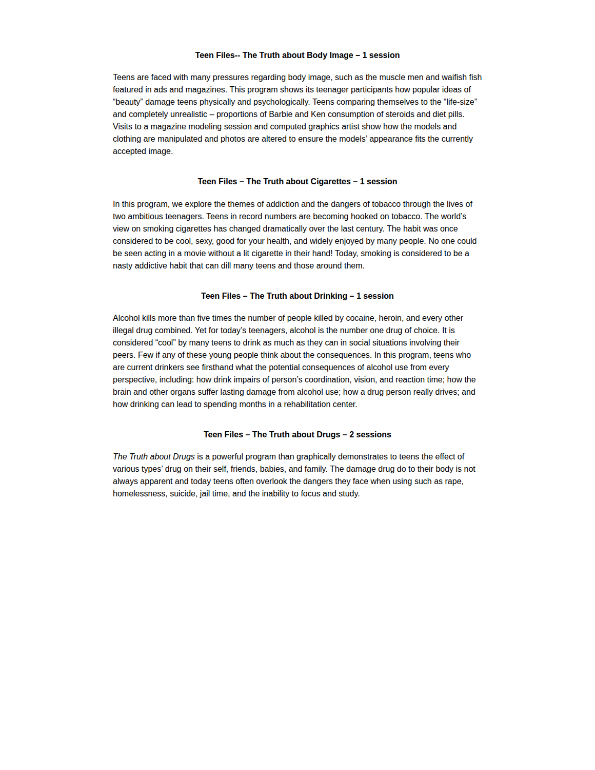Teen Files-- The Truth about Body Image – 1 session
Teens are faced with many pressures regarding body image, such as the muscle men and waifish fish featured in ads and magazines. This program shows its teenager participants how popular ideas of “beauty” damage teens physically and psychologically. Teens comparing themselves to the “life-size” and completely unrealistic – proportions of Barbie and Ken consumption of steroids and diet pills. Visits to a magazine modeling session and computed graphics artist show how the models and clothing are manipulated and photos are altered to ensure the models’ appearance fits the currently accepted image.
Teen Files – The Truth about Cigarettes – 1 session
In this program, we explore the themes of addiction and the dangers of tobacco through the lives of two ambitious teenagers. Teens in record numbers are becoming hooked on tobacco. The world’s view on smoking cigarettes has changed dramatically over the last century. The habit was once considered to be cool, sexy, good for your health, and widely enjoyed by many people. No one could be seen acting in a movie without a lit cigarette in their hand! Today, smoking is considered to be a nasty addictive habit that can dill many teens and those around them.
Teen Files – The Truth about Drinking – 1 session
Alcohol kills more than five times the number of people killed by cocaine, heroin, and every other illegal drug combined. Yet for today’s teenagers, alcohol is the number one drug of choice. It is considered “cool” by many teens to drink as much as they can in social situations involving their peers. Few if any of these young people think about the consequences. In this program, teens who are current drinkers see firsthand what the potential consequences of alcohol use from every perspective, including: how drink impairs of person’s coordination, vision, and reaction time; how the brain and other organs suffer lasting damage from alcohol use; how a drug person really drives; and how drinking can lead to spending months in a rehabilitation center.
Teen Files – The Truth about Drugs – 2 sessions
The Truth about Drugs is a powerful program than graphically demonstrates to teens the effect of various types’ drug on their self, friends, babies, and family. The damage drug do to their body is not always apparent and today teens often overlook the dangers they face when using such as rape, homelessness, suicide, jail time, and the inability to focus and study.